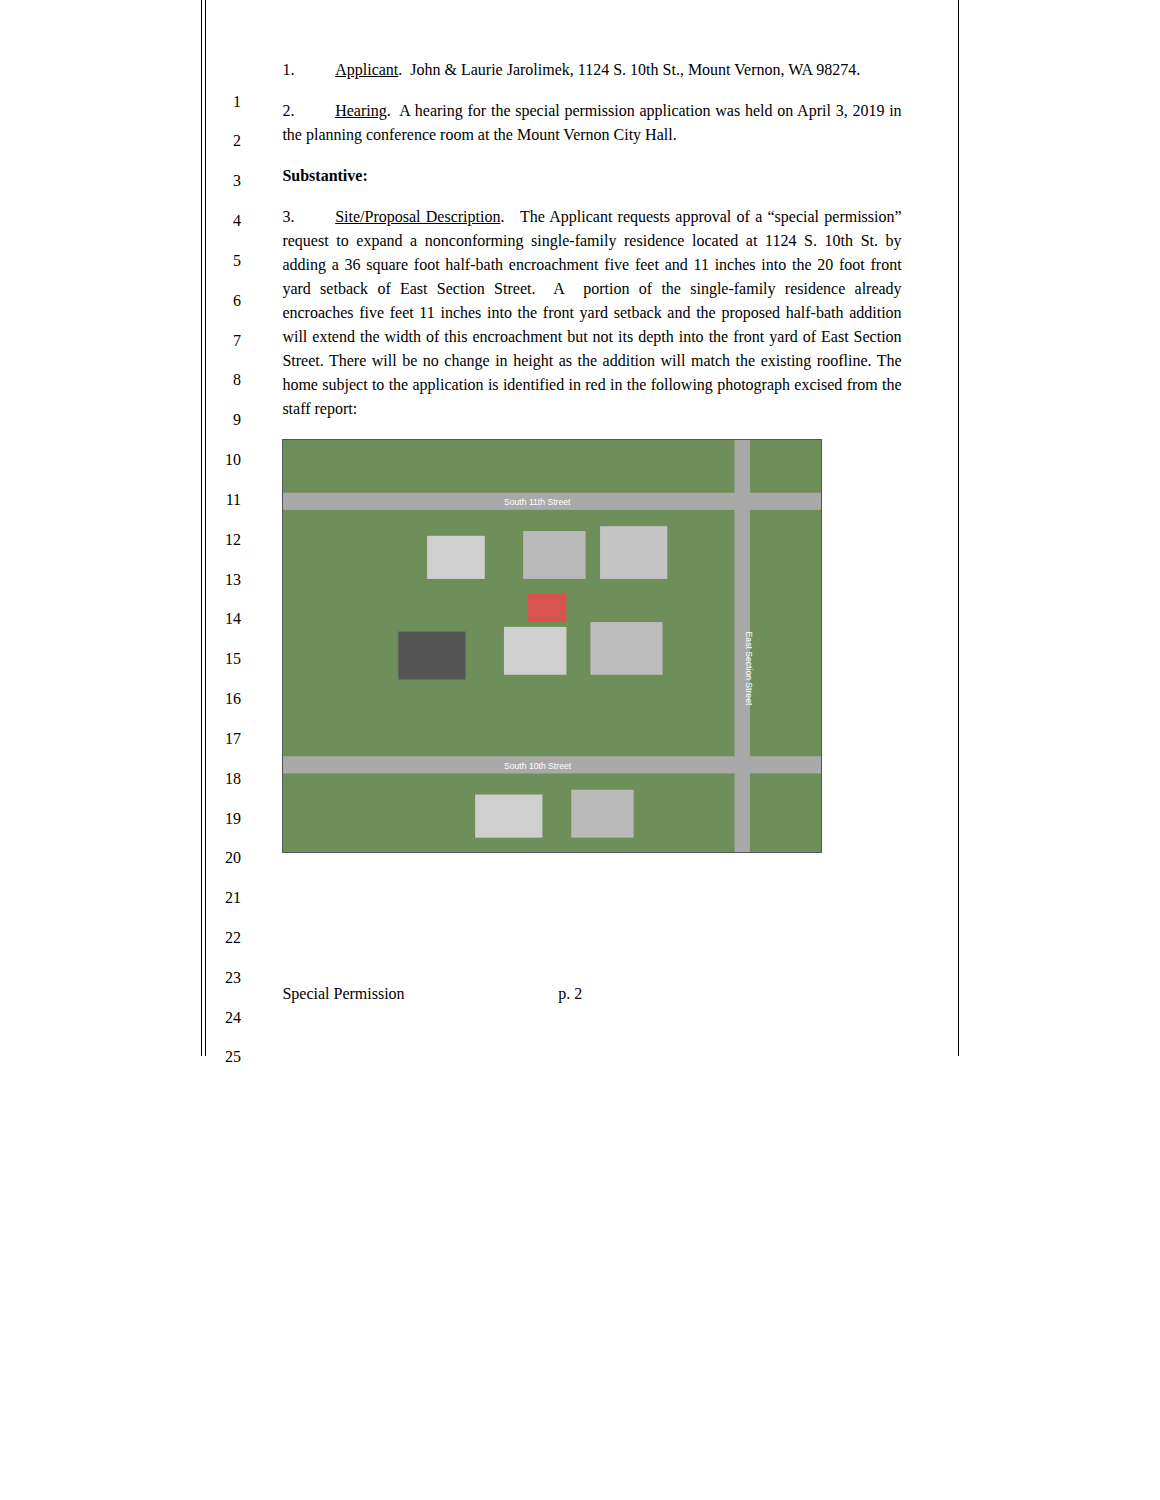1
2
3
4
5
6
7
8
9
10
11
12
13
14
15
16
17
18
19
20
21
22
23
24
25
1. Applicant. John & Laurie Jarolimek, 1124 S. 10th St., Mount Vernon, WA 98274.
2. Hearing. A hearing for the special permission application was held on April 3, 2019 in the planning conference room at the Mount Vernon City Hall.
Substantive:
3. Site/Proposal Description. The Applicant requests approval of a “special permission” request to expand a nonconforming single-family residence located at 1124 S. 10th St. by adding a 36 square foot half-bath encroachment five feet and 11 inches into the 20 foot front yard setback of East Section Street. A portion of the single-family residence already encroaches five feet 11 inches into the front yard setback and the proposed half-bath addition will extend the width of this encroachment but not its depth into the front yard of East Section Street. There will be no change in height as the addition will match the existing roofline. The home subject to the application is identified in red in the following photograph excised from the staff report:
Special Permission p. 2